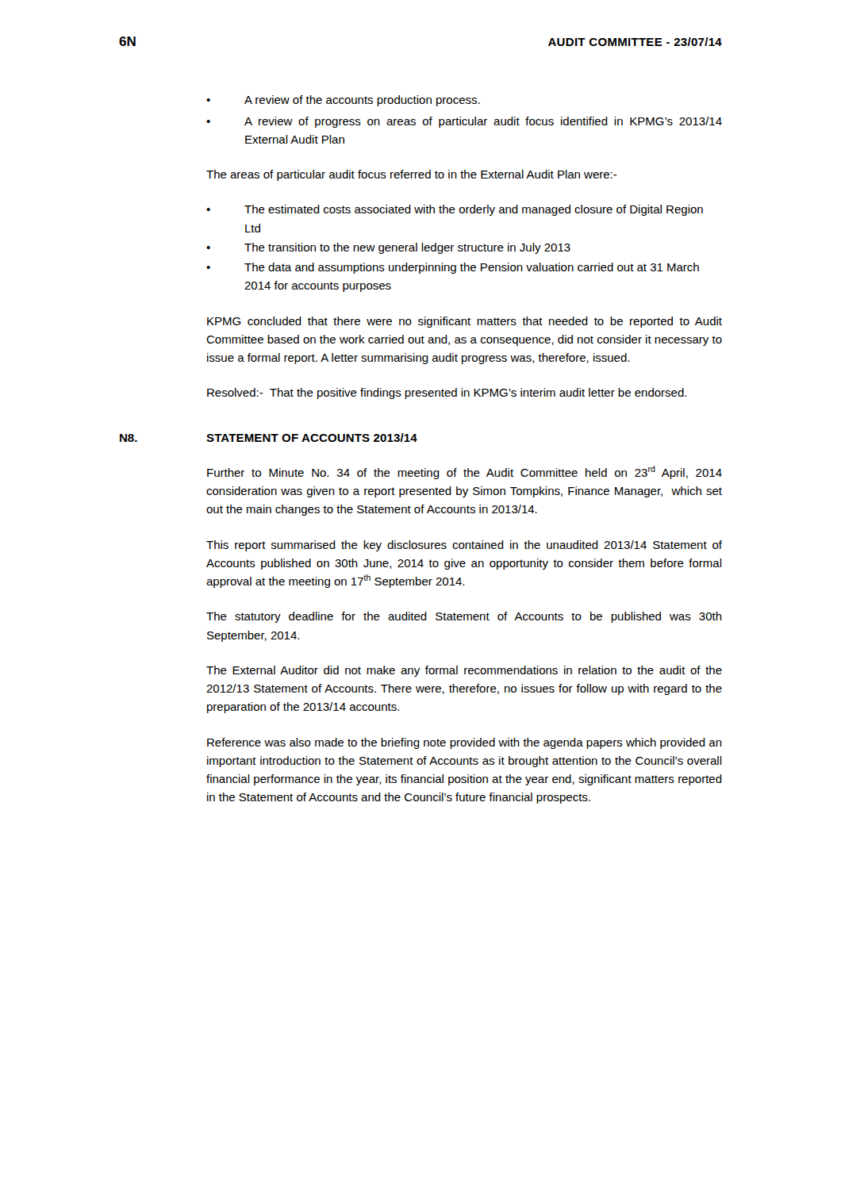6N AUDIT COMMITTEE - 23/07/14
A review of the accounts production process.
A review of progress on areas of particular audit focus identified in KPMG’s 2013/14 External Audit Plan
The areas of particular audit focus referred to in the External Audit Plan were:-
The estimated costs associated with the orderly and managed closure of Digital Region Ltd
The transition to the new general ledger structure in July 2013
The data and assumptions underpinning the Pension valuation carried out at 31 March 2014 for accounts purposes
KPMG concluded that there were no significant matters that needed to be reported to Audit Committee based on the work carried out and, as a consequence, did not consider it necessary to issue a formal report. A letter summarising audit progress was, therefore, issued.
Resolved:- That the positive findings presented in KPMG’s interim audit letter be endorsed.
N8. STATEMENT OF ACCOUNTS 2013/14
Further to Minute No. 34 of the meeting of the Audit Committee held on 23rd April, 2014 consideration was given to a report presented by Simon Tompkins, Finance Manager, which set out the main changes to the Statement of Accounts in 2013/14.
This report summarised the key disclosures contained in the unaudited 2013/14 Statement of Accounts published on 30th June, 2014 to give an opportunity to consider them before formal approval at the meeting on 17th September 2014.
The statutory deadline for the audited Statement of Accounts to be published was 30th September, 2014.
The External Auditor did not make any formal recommendations in relation to the audit of the 2012/13 Statement of Accounts. There were, therefore, no issues for follow up with regard to the preparation of the 2013/14 accounts.
Reference was also made to the briefing note provided with the agenda papers which provided an important introduction to the Statement of Accounts as it brought attention to the Council’s overall financial performance in the year, its financial position at the year end, significant matters reported in the Statement of Accounts and the Council’s future financial prospects.